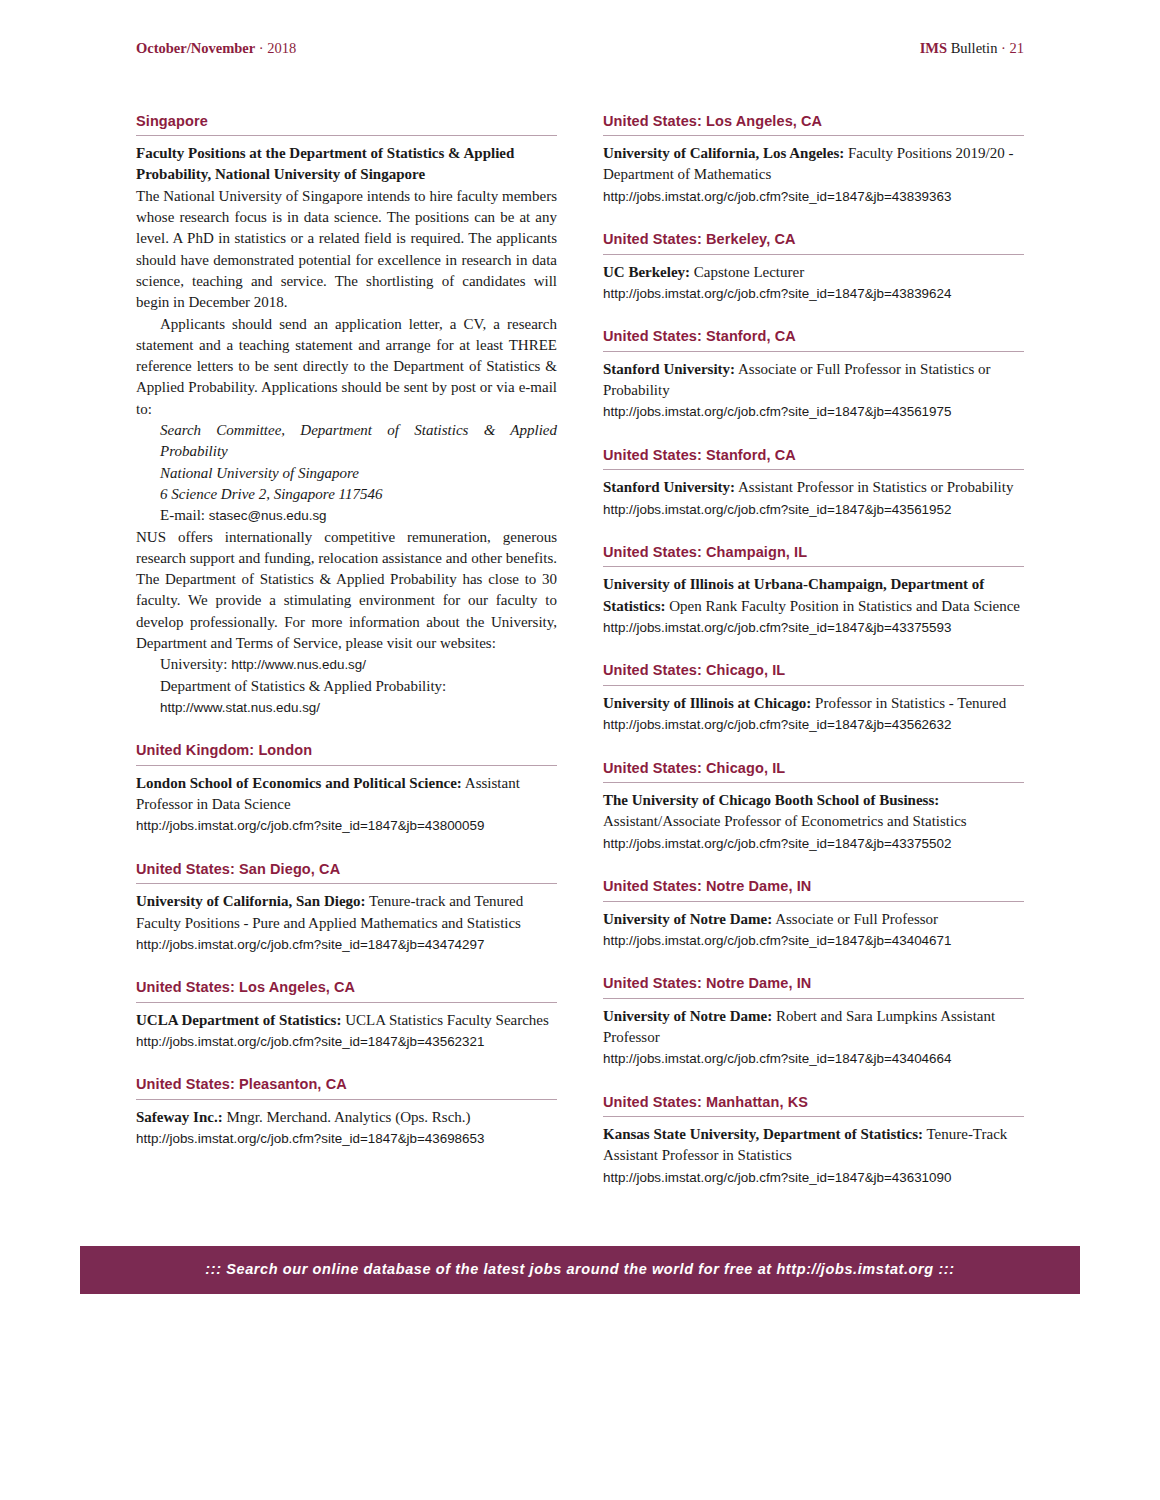October/November · 2018
IMS Bulletin · 21
Singapore
Faculty Positions at the Department of Statistics & Applied Probability, National University of Singapore
The National University of Singapore intends to hire faculty members whose research focus is in data science. The positions can be at any level. A PhD in statistics or a related field is required. The applicants should have demonstrated potential for excellence in research in data science, teaching and service. The shortlisting of candidates will begin in December 2018.
Applicants should send an application letter, a CV, a research statement and a teaching statement and arrange for at least THREE reference letters to be sent directly to the Department of Statistics & Applied Probability. Applications should be sent by post or via e-mail to:
Search Committee, Department of Statistics & Applied Probability
National University of Singapore
6 Science Drive 2, Singapore 117546
E-mail: stasec@nus.edu.sg
NUS offers internationally competitive remuneration, generous research support and funding, relocation assistance and other benefits. The Department of Statistics & Applied Probability has close to 30 faculty. We provide a stimulating environment for our faculty to develop professionally. For more information about the University, Department and Terms of Service, please visit our websites:
University: http://www.nus.edu.sg/
Department of Statistics & Applied Probability:
http://www.stat.nus.edu.sg/
United Kingdom: London
London School of Economics and Political Science: Assistant Professor in Data Science
http://jobs.imstat.org/c/job.cfm?site_id=1847&jb=43800059
United States: San Diego, CA
University of California, San Diego: Tenure-track and Tenured Faculty Positions - Pure and Applied Mathematics and Statistics
http://jobs.imstat.org/c/job.cfm?site_id=1847&jb=43474297
United States: Los Angeles, CA
UCLA Department of Statistics: UCLA Statistics Faculty Searches
http://jobs.imstat.org/c/job.cfm?site_id=1847&jb=43562321
United States: Pleasanton, CA
Safeway Inc.: Mngr. Merchand. Analytics (Ops. Rsch.)
http://jobs.imstat.org/c/job.cfm?site_id=1847&jb=43698653
United States: Los Angeles, CA
University of California, Los Angeles: Faculty Positions 2019/20 - Department of Mathematics
http://jobs.imstat.org/c/job.cfm?site_id=1847&jb=43839363
United States: Berkeley, CA
UC Berkeley: Capstone Lecturer
http://jobs.imstat.org/c/job.cfm?site_id=1847&jb=43839624
United States: Stanford, CA
Stanford University: Associate or Full Professor in Statistics or Probability
http://jobs.imstat.org/c/job.cfm?site_id=1847&jb=43561975
United States: Stanford, CA
Stanford University: Assistant Professor in Statistics or Probability
http://jobs.imstat.org/c/job.cfm?site_id=1847&jb=43561952
United States: Champaign, IL
University of Illinois at Urbana-Champaign, Department of Statistics: Open Rank Faculty Position in Statistics and Data Science
http://jobs.imstat.org/c/job.cfm?site_id=1847&jb=43375593
United States: Chicago, IL
University of Illinois at Chicago: Professor in Statistics - Tenured
http://jobs.imstat.org/c/job.cfm?site_id=1847&jb=43562632
United States: Chicago, IL
The University of Chicago Booth School of Business: Assistant/Associate Professor of Econometrics and Statistics
http://jobs.imstat.org/c/job.cfm?site_id=1847&jb=43375502
United States: Notre Dame, IN
University of Notre Dame: Associate or Full Professor
http://jobs.imstat.org/c/job.cfm?site_id=1847&jb=43404671
United States: Notre Dame, IN
University of Notre Dame: Robert and Sara Lumpkins Assistant Professor
http://jobs.imstat.org/c/job.cfm?site_id=1847&jb=43404664
United States: Manhattan, KS
Kansas State University, Department of Statistics: Tenure-Track Assistant Professor in Statistics
http://jobs.imstat.org/c/job.cfm?site_id=1847&jb=43631090
::: Search our online database of the latest jobs around the world for free at http://jobs.imstat.org :::